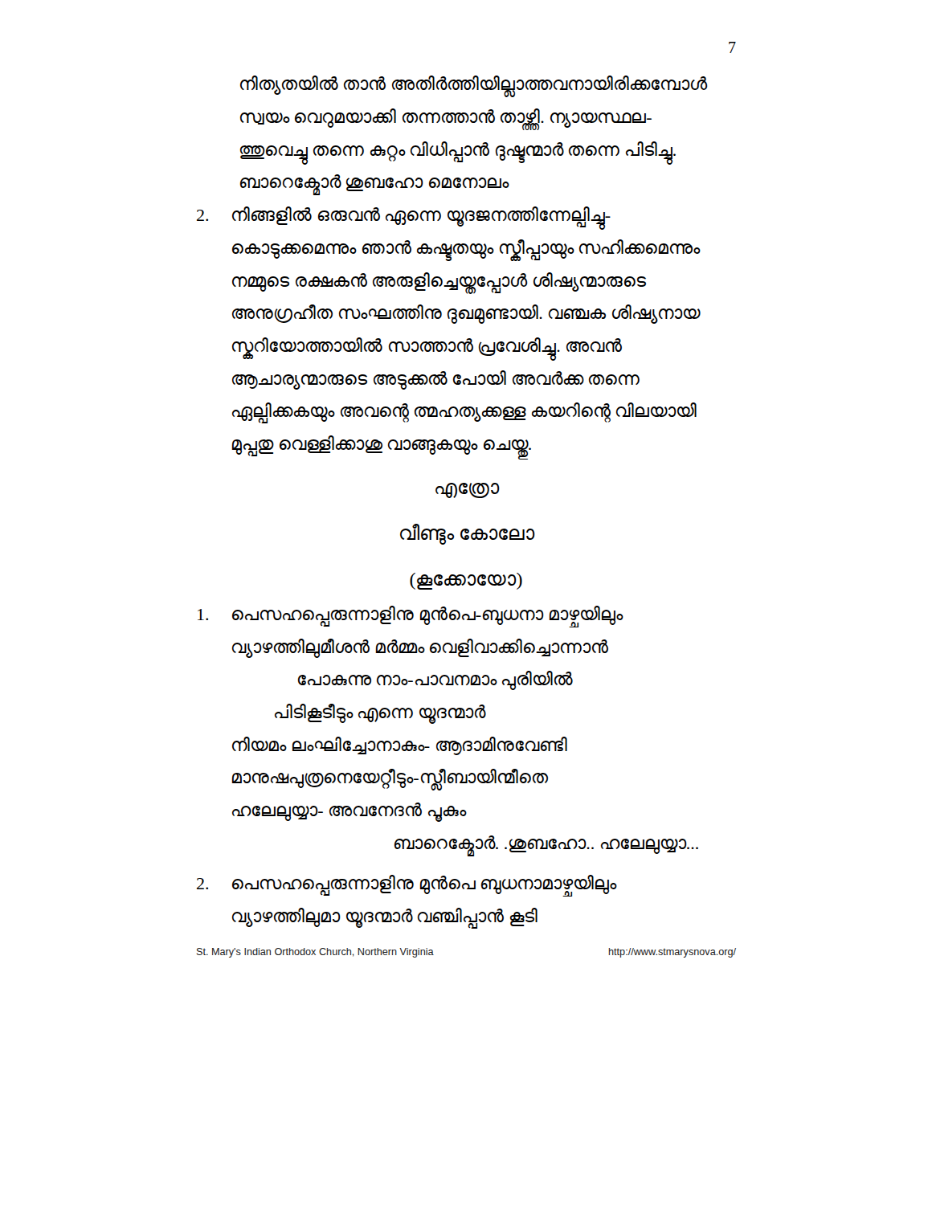7
നിത്യതയിൽ താൻ അതിർത്തിയില്ലാത്തവനായിരിക്കമ്പോൾ
സ്വയം വെറുമയാക്കി തന്നത്താൻ താഴ്ത്തി. ന്യായസ്ഥല-
ത്തുവെച്ചു തന്നെ കുറ്റം വിധിപ്പാൻ ദുഷ്ടന്മാർ തന്നെ പിടിച്ചു.
ബാറെക്മോർ ശുബഹോ മെനോലം
2.
നിങ്ങളിൽ ഒരുവൻ ഏന്നെ യൂദജനത്തിന്നേല്പിച്ചു-
കൊടുക്കമെന്നും ഞാൻ കഷ്ടതയും സ്കീപ്പായും സഹിക്കമെന്നും
നമ്മുടെ രക്ഷകൻ അരുളിച്ചെയ്തപ്പോൾ ശിഷ്യന്മാരുടെ
അനുഗ്രഹീത സംഘത്തിനു ദുഖമുണ്ടായി. വഞ്ചക ശിഷ്യനായ
സ്കറിയോത്തായിൽ സാത്താൻ പ്രവേശിച്ചു. അവൻ
ആചാര്യന്മാരുടെ അടുക്കൽ പോയി അവർക്ക തന്നെ
ഏല്പിക്കകയും അവന്റെ ത്മഹത്യക്കള്ള കയറിന്റെ വിലയായി
മുപ്പതു വെള്ളിക്കാശു വാങ്ങുകയും ചെയ്തു.
എത്രോ
വീണ്ടും കോലോ
(കൂക്കോയോ)
1.
പെസഹപ്പെരുന്നാളിനു മുൻപെ-ബുധനാ മാഴ്ചയിലും
വ്യാഴത്തിലുമീശൻ മർമ്മം വെളിവാക്കിച്ചൊന്നാൻ
പോകുന്നു നാം-പാവനമാം പുരിയിൽ
പിടികൂടീടും എന്നെ യൂദന്മാർ
നിയമം ലംഘിച്ചോനാകും- ആദാമിനുവേണ്ടി
മാനുഷപുത്രനെയേറ്റീടും-സ്ലീബായിന്മീതെ
ഹലേലുയ്യാ- അവനേദൻ പൂകും
ബാറെക്മോർ. .ശുബഹോ.. ഹലേലുയ്യാ...
2.
പെസഹപ്പെരുന്നാളിനു മുൻപെ ബുധനാമാഴ്ചയിലും
വ്യാഴത്തിലുമാ യൂദന്മാർ വഞ്ചിപ്പാൻ കൂടി
St. Mary's Indian Orthodox Church, Northern Virginia
http://www.stmarysnova.org/